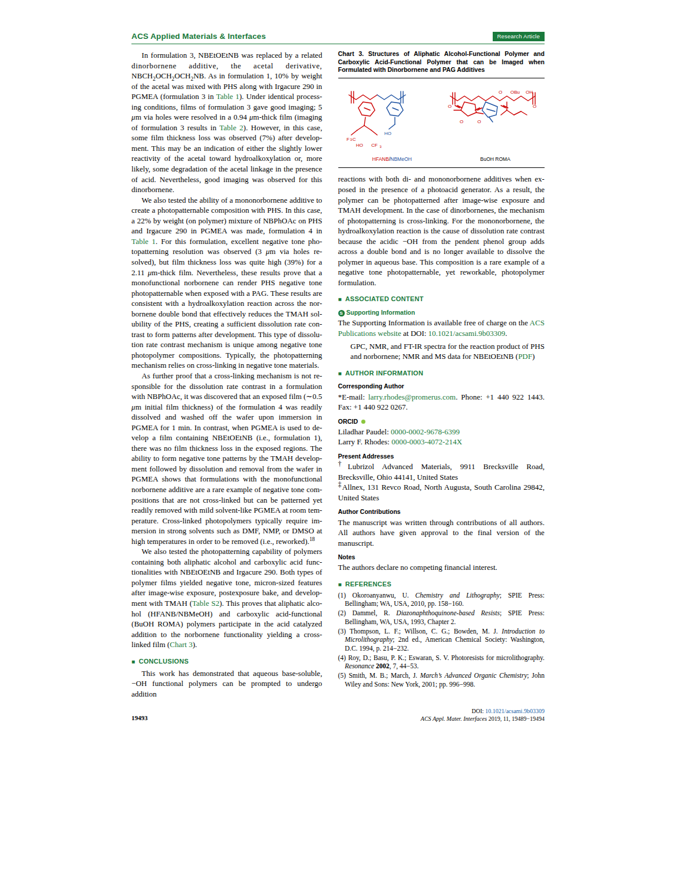ACS Applied Materials & Interfaces
Research Article
In formulation 3, NBEtOEtNB was replaced by a related dinorbornene additive, the acetal derivative, NBCH2OCH2OCH2NB. As in formulation 1, 10% by weight of the acetal was mixed with PHS along with Irgacure 290 in PGMEA (formulation 3 in Table 1). Under identical processing conditions, films of formulation 3 gave good imaging; 5 μm via holes were resolved in a 0.94 μm-thick film (imaging of formulation 3 results in Table 2). However, in this case, some film thickness loss was observed (7%) after development. This may be an indication of either the slightly lower reactivity of the acetal toward hydroalkoxylation or, more likely, some degradation of the acetal linkage in the presence of acid. Nevertheless, good imaging was observed for this dinorbornene.
We also tested the ability of a mononorbornene additive to create a photopatternable composition with PHS. In this case, a 22% by weight (on polymer) mixture of NBPhOAc on PHS and Irgacure 290 in PGMEA was made, formulation 4 in Table 1. For this formulation, excellent negative tone photopatterning resolution was observed (3 μm via holes resolved), but film thickness loss was quite high (39%) for a 2.11 μm-thick film. Nevertheless, these results prove that a monofunctional norbornene can render PHS negative tone photopatternable when exposed with a PAG. These results are consistent with a hydroalkoxylation reaction across the norbornene double bond that effectively reduces the TMAH solubility of the PHS, creating a sufficient dissolution rate contrast to form patterns after development. This type of dissolution rate contrast mechanism is unique among negative tone photopolymer compositions. Typically, the photopatterning mechanism relies on cross-linking in negative tone materials.
As further proof that a cross-linking mechanism is not responsible for the dissolution rate contrast in a formulation with NBPhOAc, it was discovered that an exposed film (∼0.5 μm initial film thickness) of the formulation 4 was readily dissolved and washed off the wafer upon immersion in PGMEA for 1 min. In contrast, when PGMEA is used to develop a film containing NBEtOEtNB (i.e., formulation 1), there was no film thickness loss in the exposed regions. The ability to form negative tone patterns by the TMAH development followed by dissolution and removal from the wafer in PGMEA shows that formulations with the monofunctional norbornene additive are a rare example of negative tone compositions that are not cross-linked but can be patterned yet readily removed with mild solvent-like PGMEA at room temperature. Cross-linked photopolymers typically require immersion in strong solvents such as DMF, NMP, or DMSO at high temperatures in order to be removed (i.e., reworked).18
We also tested the photopatterning capability of polymers containing both aliphatic alcohol and carboxylic acid functionalities with NBEtOEtNB and Irgacure 290. Both types of polymer films yielded negative tone, micron-sized features after image-wise exposure, postexposure bake, and development with TMAH (Table S2). This proves that aliphatic alcohol (HFANB/NBMeOH) and carboxylic acid-functional (BuOH ROMA) polymers participate in the acid catalyzed addition to the norbornene functionality yielding a cross-linked film (Chart 3).
Conclusions
This work has demonstrated that aqueous base-soluble, −OH functional polymers can be prompted to undergo addition
Chart 3. Structures of Aliphatic Alcohol-Functional Polymer and Carboxylic Acid-Functional Polymer that can be Imaged when Formulated with Dinorbornene and PAG Additives
F 3 C HO CF 3 HO O O O O OBu OH O
HFANB/NBMeOH
BuOH ROMA
reactions with both di- and mononorbornene additives when exposed in the presence of a photoacid generator. As a result, the polymer can be photopatterned after image-wise exposure and TMAH development. In the case of dinorbornenes, the mechanism of photopatterning is cross-linking. For the mononorbornene, the hydroalkoxylation reaction is the cause of dissolution rate contrast because the acidic −OH from the pendent phenol group adds across a double bond and is no longer available to dissolve the polymer in aqueous base. This composition is a rare example of a negative tone photopatternable, yet reworkable, photopolymer formulation.
Associated Content
SSupporting Information
The Supporting Information is available free of charge on the ACS Publications website at DOI: 10.1021/acsami.9b03309.
GPC, NMR, and FT-IR spectra for the reaction product of PHS and norbornene; NMR and MS data for NBEtOEtNB (PDF)
Author Information
Corresponding Author
*E-mail: larry.rhodes@promerus.com. Phone: +1 440 922 1443. Fax: +1 440 922 0267.
ORCID
Liladhar Paudel: 0000-0002-9678-6399
Larry F. Rhodes: 0000-0003-4072-214X
Present Addresses
†Lubrizol Advanced Materials, 9911 Brecksville Road, Brecksville, Ohio 44141, United States
‡Allnex, 131 Revco Road, North Augusta, South Carolina 29842, United States
Author Contributions
The manuscript was written through contributions of all authors. All authors have given approval to the final version of the manuscript.
Notes
The authors declare no competing financial interest.
References
(1) Okoroanyanwu, U. Chemistry and Lithography; SPIE Press: Bellingham; WA, USA, 2010, pp. 158−160.
(2) Dammel, R. Diazonaphthoquinone-based Resists; SPIE Press: Bellingham, WA, USA, 1993, Chapter 2.
(3) Thompson, L. F.; Willson, C. G.; Bowden, M. J. Introduction to Microlithography; 2nd ed., American Chemical Society: Washington, D.C. 1994, p. 214−232.
(4) Roy, D.; Basu, P. K.; Eswaran, S. V. Photoresists for microlithography. Resonance 2002, 7, 44−53.
(5) Smith, M. B.; March, J. March’s Advanced Organic Chemistry; John Wiley and Sons: New York, 2001; pp. 996−998.
19493
DOI: 10.1021/acsami.9b03309
ACS Appl. Mater. Interfaces 2019, 11, 19489−19494